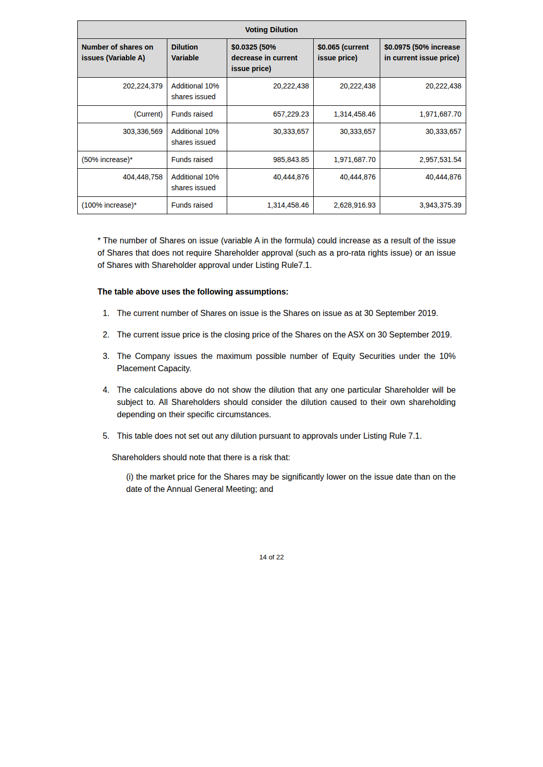| Voting Dilution |
| --- |
| Number of shares on issues (Variable A) | Dilution Variable | $0.0325 (50% decrease in current issue price) | $0.065 (current issue price) | $0.0975 (50% increase in current issue price) |
| 202,224,379 | Additional 10% shares issued | 20,222,438 | 20,222,438 | 20,222,438 |
| (Current) | Funds raised | 657,229.23 | 1,314,458.46 | 1,971,687.70 |
| 303,336,569 | Additional 10% shares issued | 30,333,657 | 30,333,657 | 30,333,657 |
| (50% increase)* | Funds raised | 985,843.85 | 1,971,687.70 | 2,957,531.54 |
| 404,448,758 | Additional 10% shares issued | 40,444,876 | 40,444,876 | 40,444,876 |
| (100% increase)* | Funds raised | 1,314,458.46 | 2,628,916.93 | 3,943,375.39 |
* The number of Shares on issue (variable A in the formula) could increase as a result of the issue of Shares that does not require Shareholder approval (such as a pro-rata rights issue) or an issue of Shares with Shareholder approval under Listing Rule7.1.
The table above uses the following assumptions:
The current number of Shares on issue is the Shares on issue as at 30 September 2019.
The current issue price is the closing price of the Shares on the ASX on 30 September 2019.
The Company issues the maximum possible number of Equity Securities under the 10% Placement Capacity.
The calculations above do not show the dilution that any one particular Shareholder will be subject to. All Shareholders should consider the dilution caused to their own shareholding depending on their specific circumstances.
This table does not set out any dilution pursuant to approvals under Listing Rule 7.1.
Shareholders should note that there is a risk that:
(i) the market price for the Shares may be significantly lower on the issue date than on the date of the Annual General Meeting; and
14 of 22